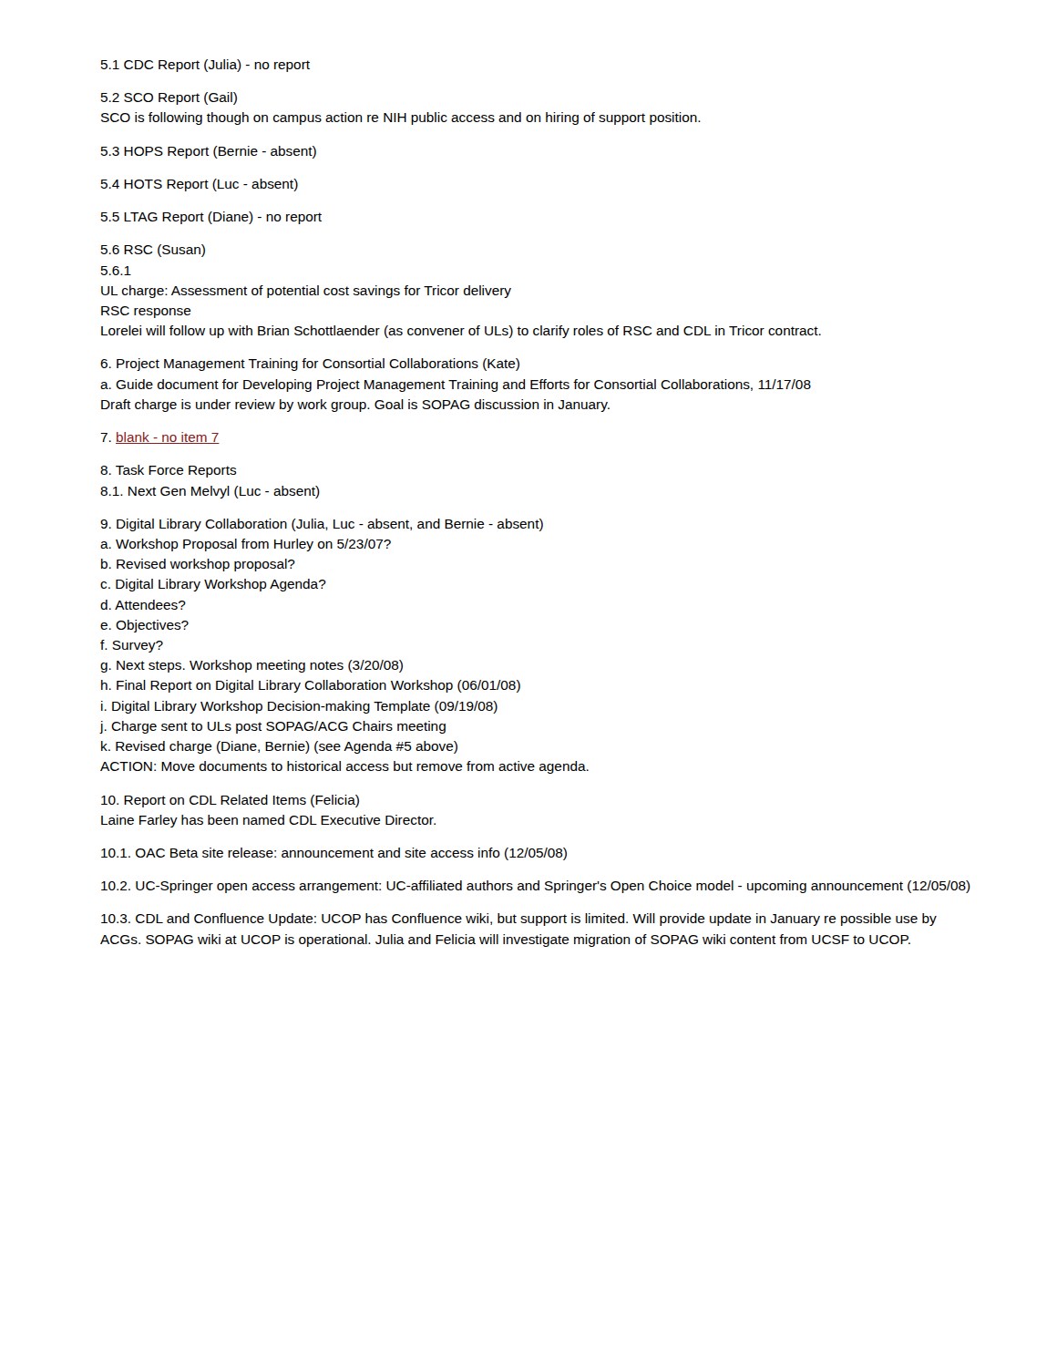5.1 CDC Report (Julia) - no report
5.2 SCO Report (Gail)
SCO is following though on campus action re NIH public access and on hiring of support position.
5.3 HOPS Report (Bernie - absent)
5.4 HOTS Report (Luc - absent)
5.5 LTAG Report (Diane) - no report
5.6 RSC (Susan)
5.6.1
UL charge: Assessment of potential cost savings for Tricor delivery
RSC response
Lorelei will follow up with Brian Schottlaender (as convener of ULs) to clarify roles of RSC and CDL in Tricor contract.
6. Project Management Training for Consortial Collaborations (Kate)
a. Guide document for Developing Project Management Training and Efforts for Consortial Collaborations, 11/17/08
Draft charge is under review by work group. Goal is SOPAG discussion in January.
7. blank - no item 7
8. Task Force Reports
8.1. Next Gen Melvyl (Luc - absent)
9. Digital Library Collaboration (Julia, Luc - absent, and Bernie - absent)
a. Workshop Proposal from Hurley on 5/23/07?
b. Revised workshop proposal?
c. Digital Library Workshop Agenda?
d. Attendees?
e. Objectives?
f. Survey?
g. Next steps. Workshop meeting notes (3/20/08)
h. Final Report on Digital Library Collaboration Workshop (06/01/08)
i. Digital Library Workshop Decision-making Template (09/19/08)
j. Charge sent to ULs post SOPAG/ACG Chairs meeting
k. Revised charge (Diane, Bernie) (see Agenda #5 above)
ACTION: Move documents to historical access but remove from active agenda.
10. Report on CDL Related Items (Felicia)
Laine Farley has been named CDL Executive Director.
10.1. OAC Beta site release: announcement and site access info (12/05/08)
10.2. UC-Springer open access arrangement: UC-affiliated authors and Springer's Open Choice model - upcoming announcement (12/05/08)
10.3. CDL and Confluence Update: UCOP has Confluence wiki, but support is limited. Will provide update in January re possible use by ACGs. SOPAG wiki at UCOP is operational. Julia and Felicia will investigate migration of SOPAG wiki content from UCSF to UCOP.